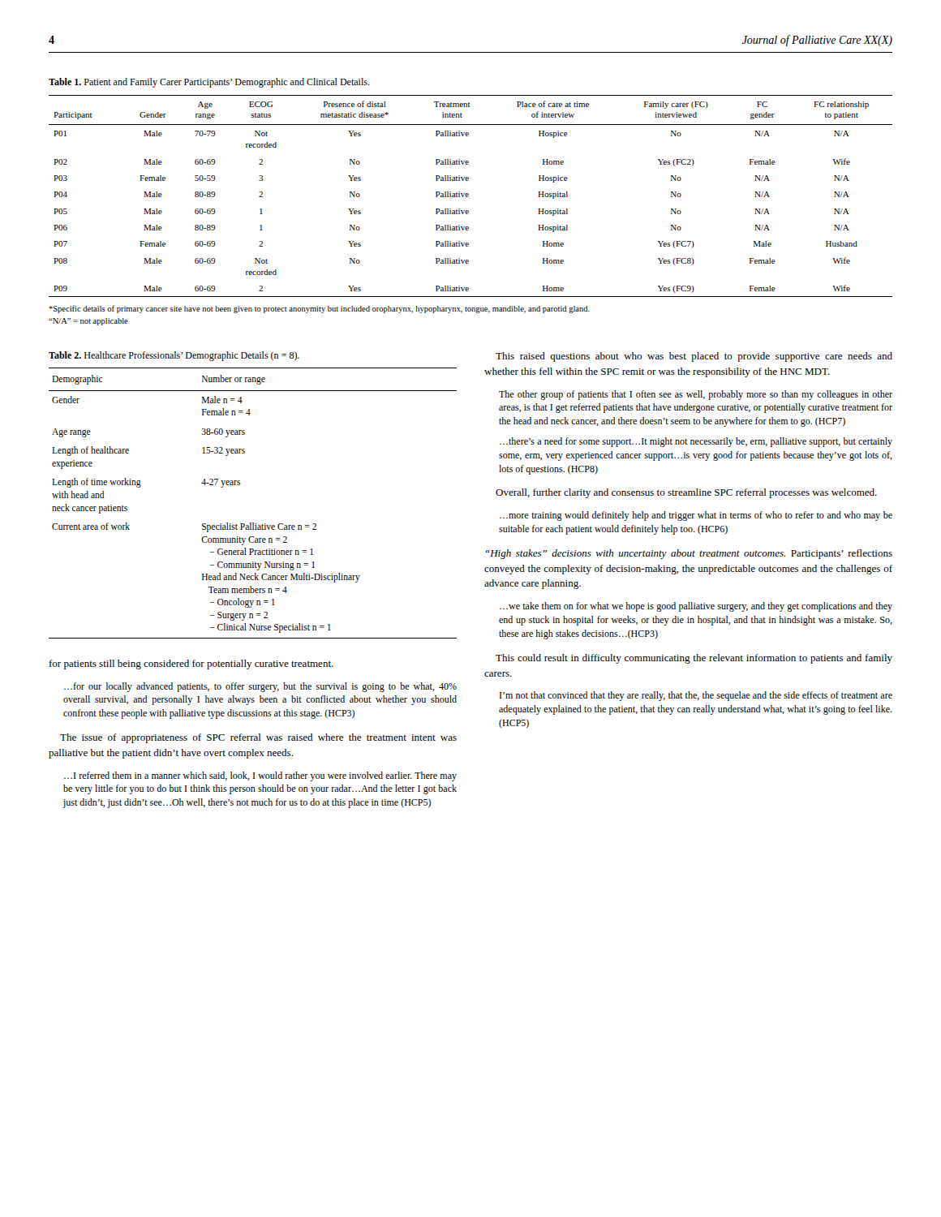4 Journal of Palliative Care XX(X)
Table 1. Patient and Family Carer Participants’ Demographic and Clinical Details.
| Participant | Gender | Age range | ECOG status | Presence of distal metastatic disease* | Treatment intent | Place of care at time of interview | Family carer (FC) interviewed | FC gender | FC relationship to patient |
| --- | --- | --- | --- | --- | --- | --- | --- | --- | --- |
| P01 | Male | 70-79 | Not recorded | Yes | Palliative | Hospice | No | N/A | N/A |
| P02 | Male | 60-69 | 2 | No | Palliative | Home | Yes (FC2) | Female | Wife |
| P03 | Female | 50-59 | 3 | Yes | Palliative | Hospice | No | N/A | N/A |
| P04 | Male | 80-89 | 2 | No | Palliative | Hospital | No | N/A | N/A |
| P05 | Male | 60-69 | 1 | Yes | Palliative | Hospital | No | N/A | N/A |
| P06 | Male | 80-89 | 1 | No | Palliative | Hospital | No | N/A | N/A |
| P07 | Female | 60-69 | 2 | Yes | Palliative | Home | Yes (FC7) | Male | Husband |
| P08 | Male | 60-69 | Not recorded | No | Palliative | Home | Yes (FC8) | Female | Wife |
| P09 | Male | 60-69 | 2 | Yes | Palliative | Home | Yes (FC9) | Female | Wife |
*Specific details of primary cancer site have not been given to protect anonymity but included oropharynx, hypopharynx, tongue, mandible, and parotid gland.
“N/A” = not applicable
Table 2. Healthcare Professionals’ Demographic Details (n = 8).
| Demographic | Number or range |
| --- | --- |
| Gender | Male n = 4 Female n = 4 |
| Age range | 38-60 years |
| Length of healthcare experience | 15-32 years |
| Length of time working with head and neck cancer patients | 4-27 years |
| Current area of work | Specialist Palliative Care n = 2 Community Care n = 2 − General Practitioner n = 1 − Community Nursing n = 1 Head and Neck Cancer Multi-Disciplinary Team members n = 4 − Oncology n = 1 − Surgery n = 2 − Clinical Nurse Specialist n = 1 |
for patients still being considered for potentially curative treatment.
…for our locally advanced patients, to offer surgery, but the survival is going to be what, 40% overall survival, and personally I have always been a bit conflicted about whether you should confront these people with palliative type discussions at this stage. (HCP3)
The issue of appropriateness of SPC referral was raised where the treatment intent was palliative but the patient didn’t have overt complex needs.
…I referred them in a manner which said, look, I would rather you were involved earlier. There may be very little for you to do but I think this person should be on your radar…And the letter I got back just didn’t, just didn’t see…Oh well, there’s not much for us to do at this place in time (HCP5)
This raised questions about who was best placed to provide supportive care needs and whether this fell within the SPC remit or was the responsibility of the HNC MDT.
The other group of patients that I often see as well, probably more so than my colleagues in other areas, is that I get referred patients that have undergone curative, or potentially curative treatment for the head and neck cancer, and there doesn’t seem to be anywhere for them to go. (HCP7)
…there’s a need for some support…It might not necessarily be, erm, palliative support, but certainly some, erm, very experienced cancer support…is very good for patients because they’ve got lots of, lots of questions. (HCP8)
Overall, further clarity and consensus to streamline SPC referral processes was welcomed.
…more training would definitely help and trigger what in terms of who to refer to and who may be suitable for each patient would definitely help too. (HCP6)
“High stakes” decisions with uncertainty about treatment outcomes. Participants’ reflections conveyed the complexity of decision-making, the unpredictable outcomes and the challenges of advance care planning.
…we take them on for what we hope is good palliative surgery, and they get complications and they end up stuck in hospital for weeks, or they die in hospital, and that in hindsight was a mistake. So, these are high stakes decisions…(HCP3)
This could result in difficulty communicating the relevant information to patients and family carers.
I’m not that convinced that they are really, that the, the sequelae and the side effects of treatment are adequately explained to the patient, that they can really understand what, what it’s going to feel like. (HCP5)